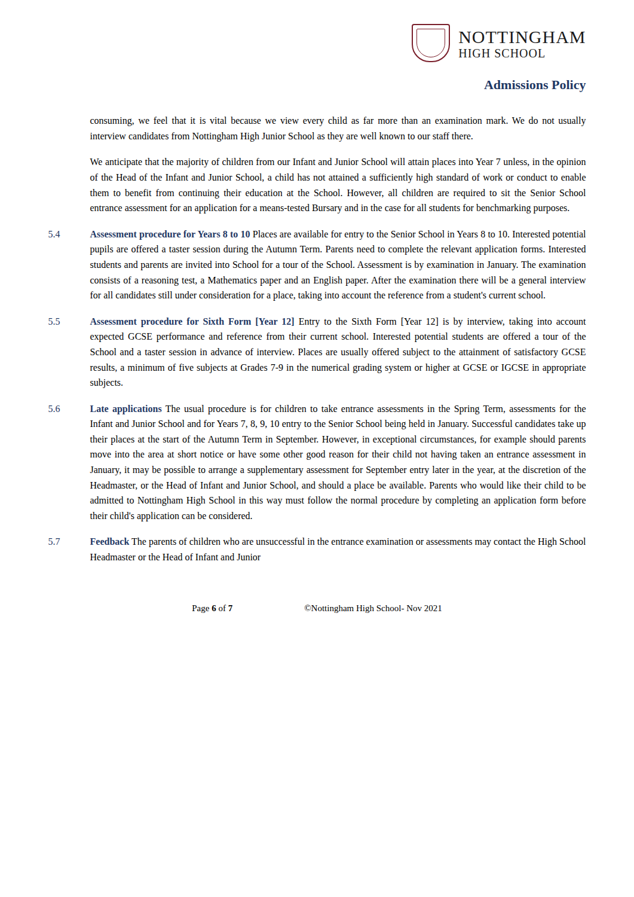NOTTINGHAM
HIGH SCHOOL
Admissions Policy
consuming, we feel that it is vital because we view every child as far more than an examination mark. We do not usually interview candidates from Nottingham High Junior School as they are well known to our staff there.
We anticipate that the majority of children from our Infant and Junior School will attain places into Year 7 unless, in the opinion of the Head of the Infant and Junior School, a child has not attained a sufficiently high standard of work or conduct to enable them to benefit from continuing their education at the School. However, all children are required to sit the Senior School entrance assessment for an application for a means-tested Bursary and in the case for all students for benchmarking purposes.
5.4
Assessment procedure for Years 8 to 10 Places are available for entry to the Senior School in Years 8 to 10. Interested potential pupils are offered a taster session during the Autumn Term. Parents need to complete the relevant application forms. Interested students and parents are invited into School for a tour of the School. Assessment is by examination in January. The examination consists of a reasoning test, a Mathematics paper and an English paper. After the examination there will be a general interview for all candidates still under consideration for a place, taking into account the reference from a student's current school.
5.5
Assessment procedure for Sixth Form [Year 12] Entry to the Sixth Form [Year 12] is by interview, taking into account expected GCSE performance and reference from their current school. Interested potential students are offered a tour of the School and a taster session in advance of interview. Places are usually offered subject to the attainment of satisfactory GCSE results, a minimum of five subjects at Grades 7-9 in the numerical grading system or higher at GCSE or IGCSE in appropriate subjects.
5.6
Late applications The usual procedure is for children to take entrance assessments in the Spring Term, assessments for the Infant and Junior School and for Years 7, 8, 9, 10 entry to the Senior School being held in January. Successful candidates take up their places at the start of the Autumn Term in September. However, in exceptional circumstances, for example should parents move into the area at short notice or have some other good reason for their child not having taken an entrance assessment in January, it may be possible to arrange a supplementary assessment for September entry later in the year, at the discretion of the Headmaster, or the Head of Infant and Junior School, and should a place be available. Parents who would like their child to be admitted to Nottingham High School in this way must follow the normal procedure by completing an application form before their child's application can be considered.
5.7
Feedback The parents of children who are unsuccessful in the entrance examination or assessments may contact the High School Headmaster or the Head of Infant and Junior
Page 6 of 7
©Nottingham High School- Nov 2021